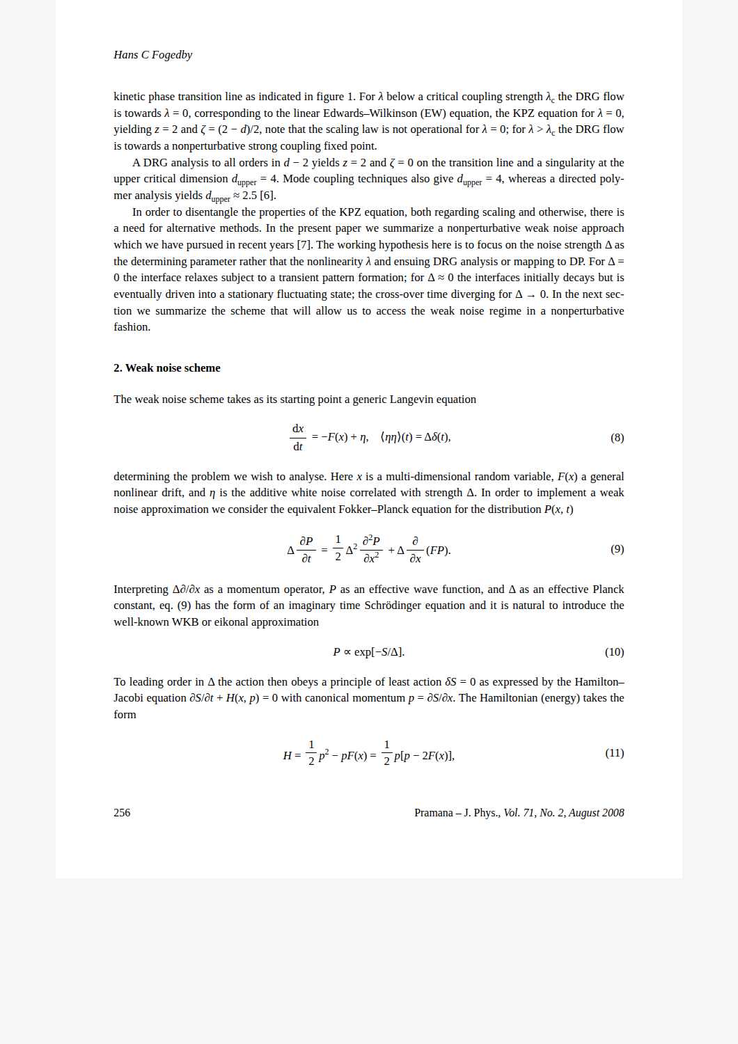Hans C Fogedby
kinetic phase transition line as indicated in figure 1. For λ below a critical coupling strength λc the DRG flow is towards λ = 0, corresponding to the linear Edwards–Wilkinson (EW) equation, the KPZ equation for λ = 0, yielding z = 2 and ζ = (2 − d)/2, note that the scaling law is not operational for λ = 0; for λ > λc the DRG flow is towards a nonperturbative strong coupling fixed point.
A DRG analysis to all orders in d − 2 yields z = 2 and ζ = 0 on the transition line and a singularity at the upper critical dimension dupper = 4. Mode coupling techniques also give dupper = 4, whereas a directed polymer analysis yields dupper ≈ 2.5 [6].
In order to disentangle the properties of the KPZ equation, both regarding scaling and otherwise, there is a need for alternative methods. In the present paper we summarize a nonperturbative weak noise approach which we have pursued in recent years [7]. The working hypothesis here is to focus on the noise strength Δ as the determining parameter rather that the nonlinearity λ and ensuing DRG analysis or mapping to DP. For Δ = 0 the interface relaxes subject to a transient pattern formation; for Δ ≈ 0 the interfaces initially decays but is eventually driven into a stationary fluctuating state; the cross-over time diverging for Δ → 0. In the next section we summarize the scheme that will allow us to access the weak noise regime in a nonperturbative fashion.
2. Weak noise scheme
The weak noise scheme takes as its starting point a generic Langevin equation
dx dt = −F(x) + η, ⟨ηη⟩(t) = Δδ(t), (8)
determining the problem we wish to analyse. Here x is a multi-dimensional random variable, F(x) a general nonlinear drift, and η is the additive white noise correlated with strength Δ. In order to implement a weak noise approximation we consider the equivalent Fokker–Planck equation for the distribution P(x, t)
Δ∂P∂t = 12 Δ2∂2P∂x2 + Δ∂∂x(FP). (9)
Interpreting Δ∂/∂x as a momentum operator, P as an effective wave function, and Δ as an effective Planck constant, eq. (9) has the form of an imaginary time Schrödinger equation and it is natural to introduce the well-known WKB or eikonal approximation
P ∝ exp[−S/Δ]. (10)
To leading order in Δ the action then obeys a principle of least action δS = 0 as expressed by the Hamilton–Jacobi equation ∂S/∂t + H(x, p) = 0 with canonical momentum p = ∂S/∂x. The Hamiltonian (energy) takes the form
H = 12 p2 − pF(x) = 12 p[p − 2F(x)], (11)
256 Pramana – J. Phys., Vol. 71, No. 2, August 2008